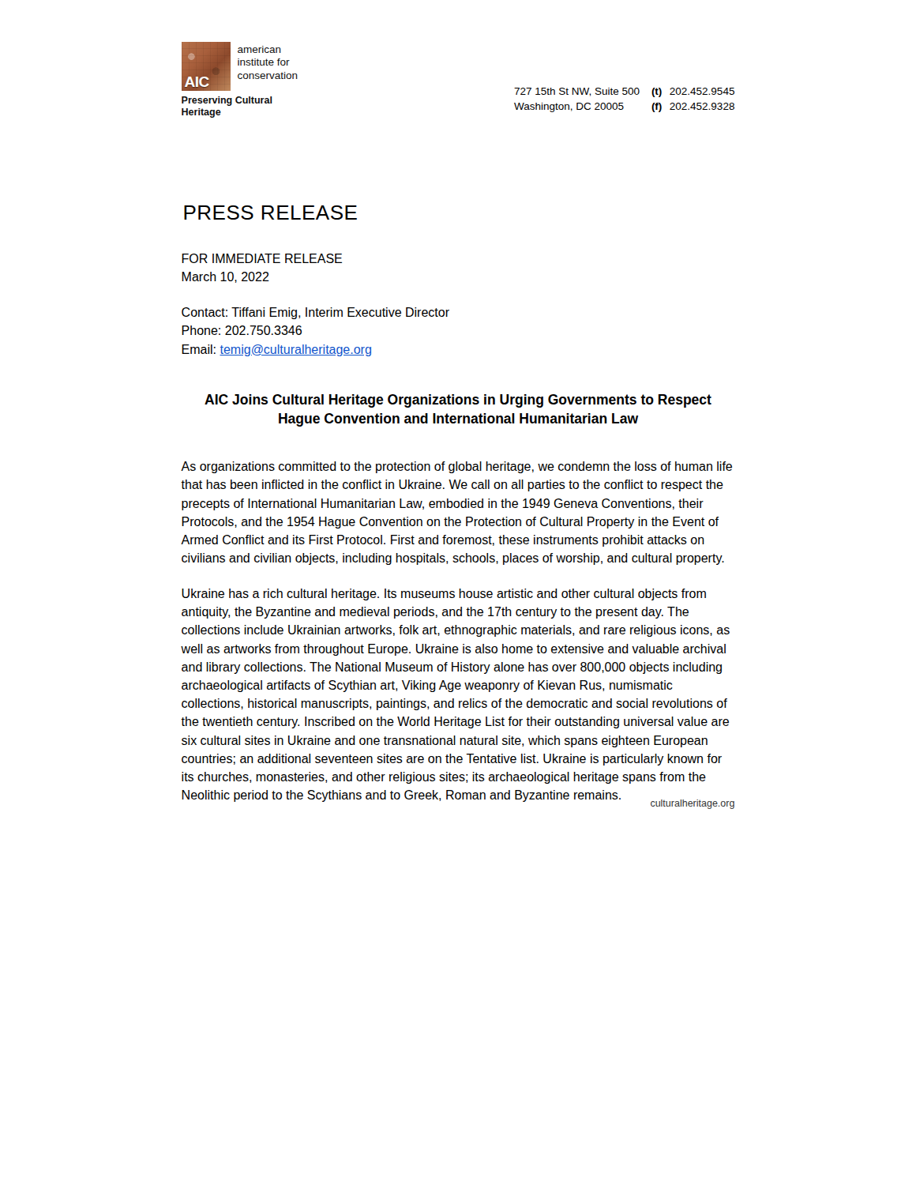american institute for conservation
Preserving Cultural
Heritage
727 15th St NW, Suite 500
Washington, DC 20005
(t) 202.452.9545 (f) 202.452.9328
PRESS RELEASE
FOR IMMEDIATE RELEASE
March 10, 2022
Contact: Tiffani Emig, Interim Executive Director
Phone: 202.750.3346
Email: temig@culturalheritage.org
AIC Joins Cultural Heritage Organizations in Urging Governments to Respect Hague Convention and International Humanitarian Law
As organizations committed to the protection of global heritage, we condemn the loss of human life that has been inflicted in the conflict in Ukraine. We call on all parties to the conflict to respect the precepts of International Humanitarian Law, embodied in the 1949 Geneva Conventions, their Protocols, and the 1954 Hague Convention on the Protection of Cultural Property in the Event of Armed Conflict and its First Protocol. First and foremost, these instruments prohibit attacks on civilians and civilian objects, including hospitals, schools, places of worship, and cultural property.
Ukraine has a rich cultural heritage. Its museums house artistic and other cultural objects from antiquity, the Byzantine and medieval periods, and the 17th century to the present day. The collections include Ukrainian artworks, folk art, ethnographic materials, and rare religious icons, as well as artworks from throughout Europe. Ukraine is also home to extensive and valuable archival and library collections. The National Museum of History alone has over 800,000 objects including archaeological artifacts of Scythian art, Viking Age weaponry of Kievan Rus, numismatic collections, historical manuscripts, paintings, and relics of the democratic and social revolutions of the twentieth century. Inscribed on the World Heritage List for their outstanding universal value are six cultural sites in Ukraine and one transnational natural site, which spans eighteen European countries; an additional seventeen sites are on the Tentative list. Ukraine is particularly known for its churches, monasteries, and other religious sites; its archaeological heritage spans from the Neolithic period to the Scythians and to Greek, Roman and Byzantine remains.
culturalheritage.org